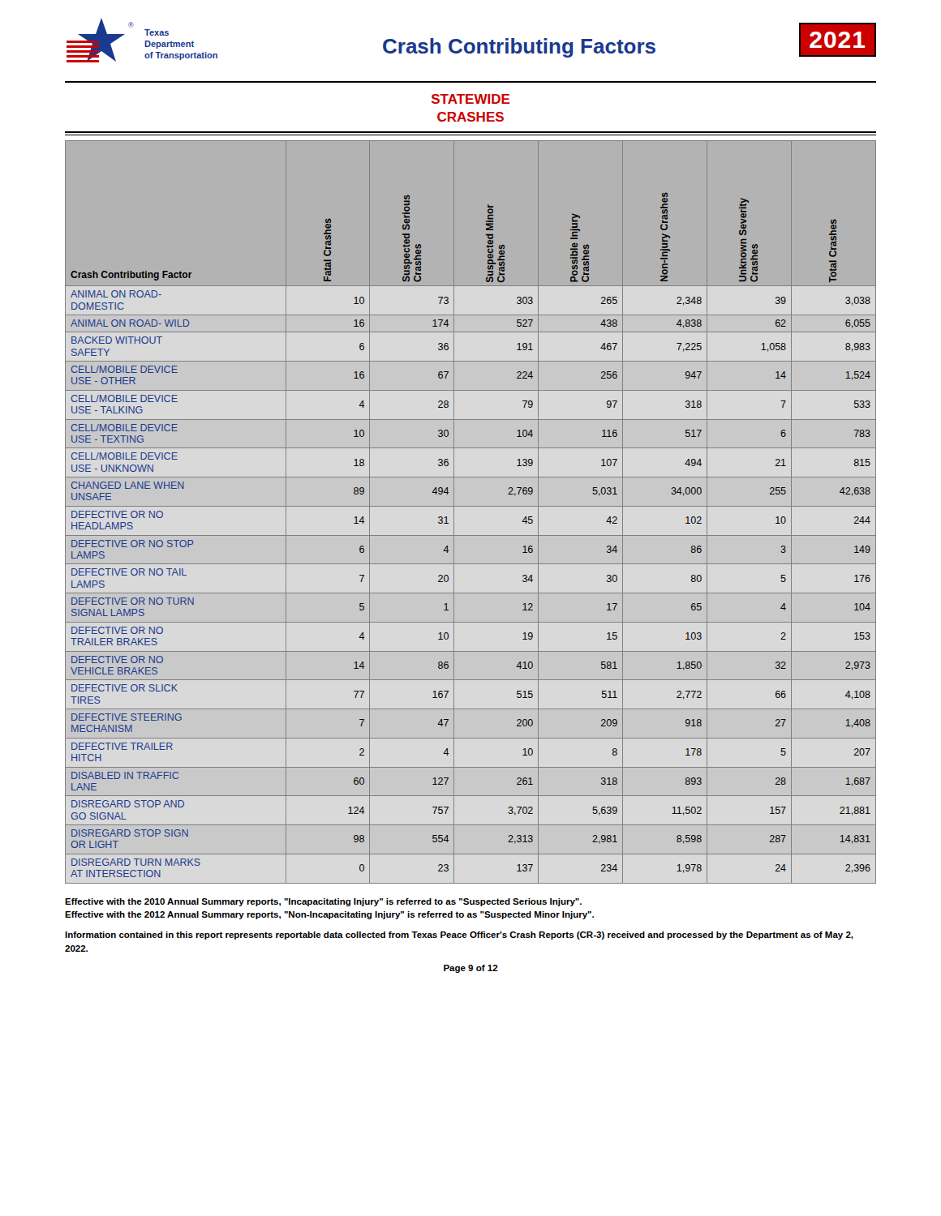®
Texas
Department
of Transportation
Crash Contributing Factors
2021
STATEWIDE
CRASHES
| Crash Contributing Factor | Fatal Crashes | Suspected Serious Crashes | Suspected Minor Crashes | Possible Injury Crashes | Non-Injury Crashes | Unknown Severity Crashes | Total Crashes |
| --- | --- | --- | --- | --- | --- | --- | --- |
| ANIMAL ON ROAD- DOMESTIC | 10 | 73 | 303 | 265 | 2,348 | 39 | 3,038 |
| ANIMAL ON ROAD- WILD | 16 | 174 | 527 | 438 | 4,838 | 62 | 6,055 |
| BACKED WITHOUT SAFETY | 6 | 36 | 191 | 467 | 7,225 | 1,058 | 8,983 |
| CELL/MOBILE DEVICE USE - OTHER | 16 | 67 | 224 | 256 | 947 | 14 | 1,524 |
| CELL/MOBILE DEVICE USE - TALKING | 4 | 28 | 79 | 97 | 318 | 7 | 533 |
| CELL/MOBILE DEVICE USE - TEXTING | 10 | 30 | 104 | 116 | 517 | 6 | 783 |
| CELL/MOBILE DEVICE USE - UNKNOWN | 18 | 36 | 139 | 107 | 494 | 21 | 815 |
| CHANGED LANE WHEN UNSAFE | 89 | 494 | 2,769 | 5,031 | 34,000 | 255 | 42,638 |
| DEFECTIVE OR NO HEADLAMPS | 14 | 31 | 45 | 42 | 102 | 10 | 244 |
| DEFECTIVE OR NO STOP LAMPS | 6 | 4 | 16 | 34 | 86 | 3 | 149 |
| DEFECTIVE OR NO TAIL LAMPS | 7 | 20 | 34 | 30 | 80 | 5 | 176 |
| DEFECTIVE OR NO TURN SIGNAL LAMPS | 5 | 1 | 12 | 17 | 65 | 4 | 104 |
| DEFECTIVE OR NO TRAILER BRAKES | 4 | 10 | 19 | 15 | 103 | 2 | 153 |
| DEFECTIVE OR NO VEHICLE BRAKES | 14 | 86 | 410 | 581 | 1,850 | 32 | 2,973 |
| DEFECTIVE OR SLICK TIRES | 77 | 167 | 515 | 511 | 2,772 | 66 | 4,108 |
| DEFECTIVE STEERING MECHANISM | 7 | 47 | 200 | 209 | 918 | 27 | 1,408 |
| DEFECTIVE TRAILER HITCH | 2 | 4 | 10 | 8 | 178 | 5 | 207 |
| DISABLED IN TRAFFIC LANE | 60 | 127 | 261 | 318 | 893 | 28 | 1,687 |
| DISREGARD STOP AND GO SIGNAL | 124 | 757 | 3,702 | 5,639 | 11,502 | 157 | 21,881 |
| DISREGARD STOP SIGN OR LIGHT | 98 | 554 | 2,313 | 2,981 | 8,598 | 287 | 14,831 |
| DISREGARD TURN MARKS AT INTERSECTION | 0 | 23 | 137 | 234 | 1,978 | 24 | 2,396 |
Effective with the 2010 Annual Summary reports, "Incapacitating Injury" is referred to as "Suspected Serious Injury".
Effective with the 2012 Annual Summary reports, "Non-Incapacitating Injury" is referred to as "Suspected Minor Injury".
Information contained in this report represents reportable data collected from Texas Peace Officer's Crash Reports (CR-3) received and processed by the Department as of May 2, 2022.
Page 9 of 12